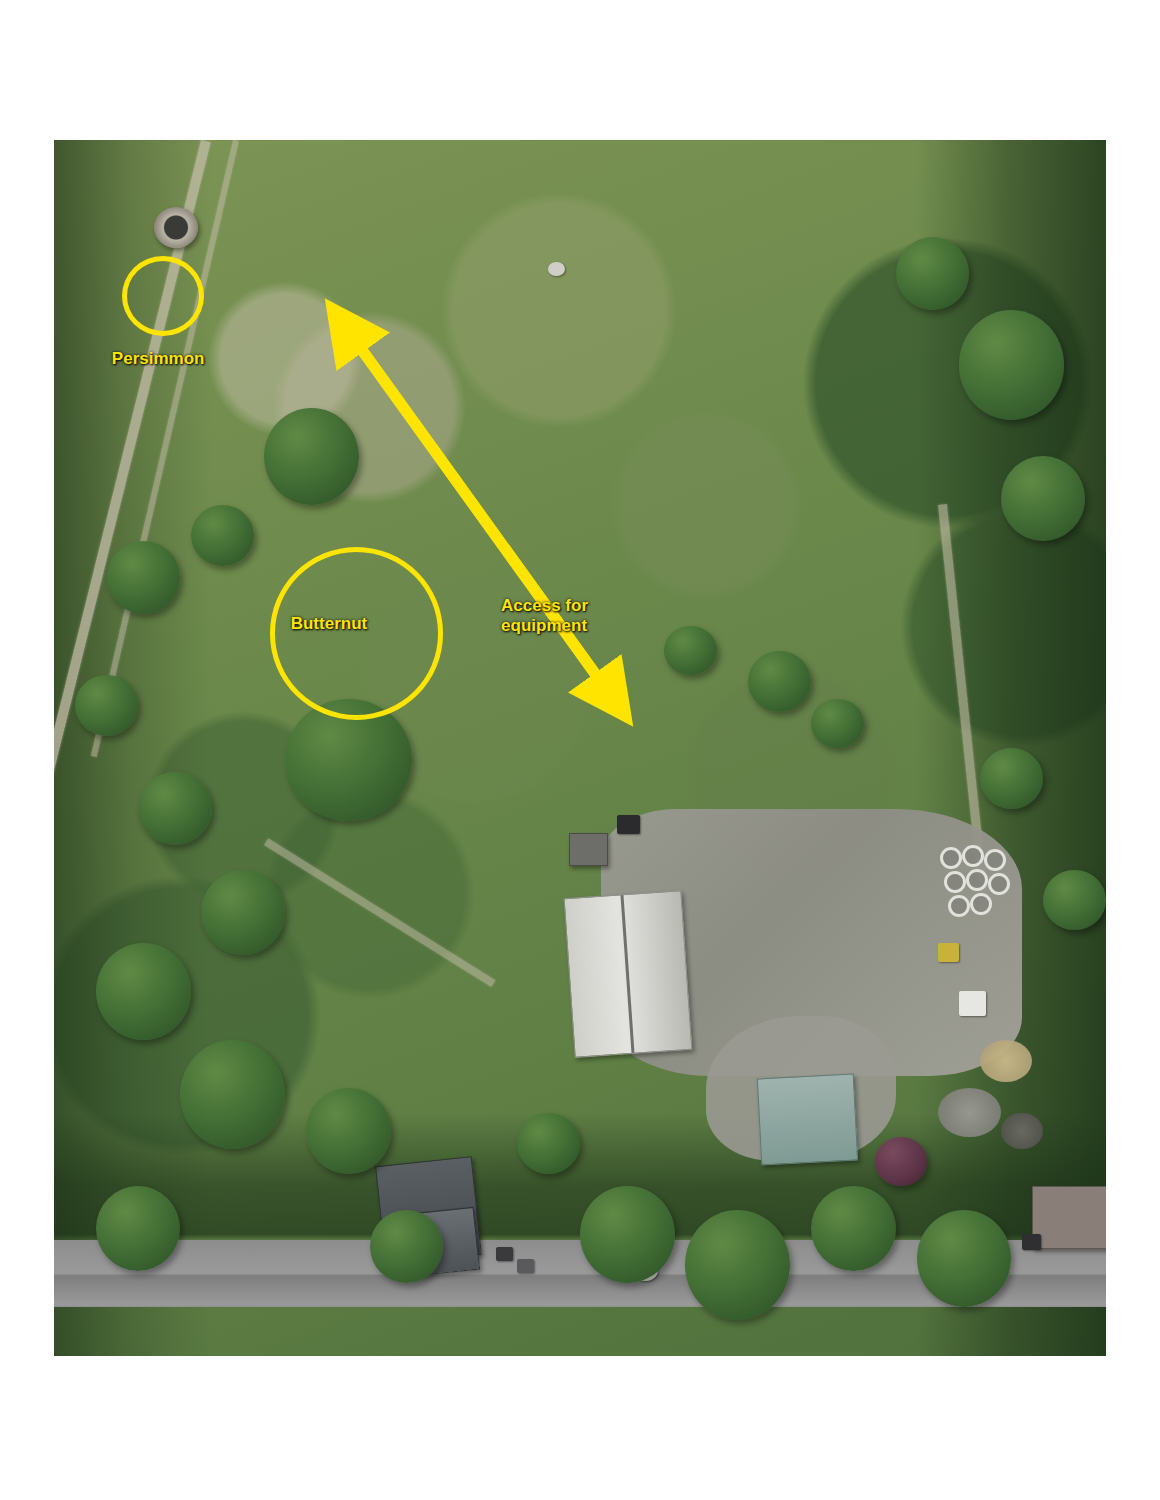Persimmon
Butternut
Access for
equipment